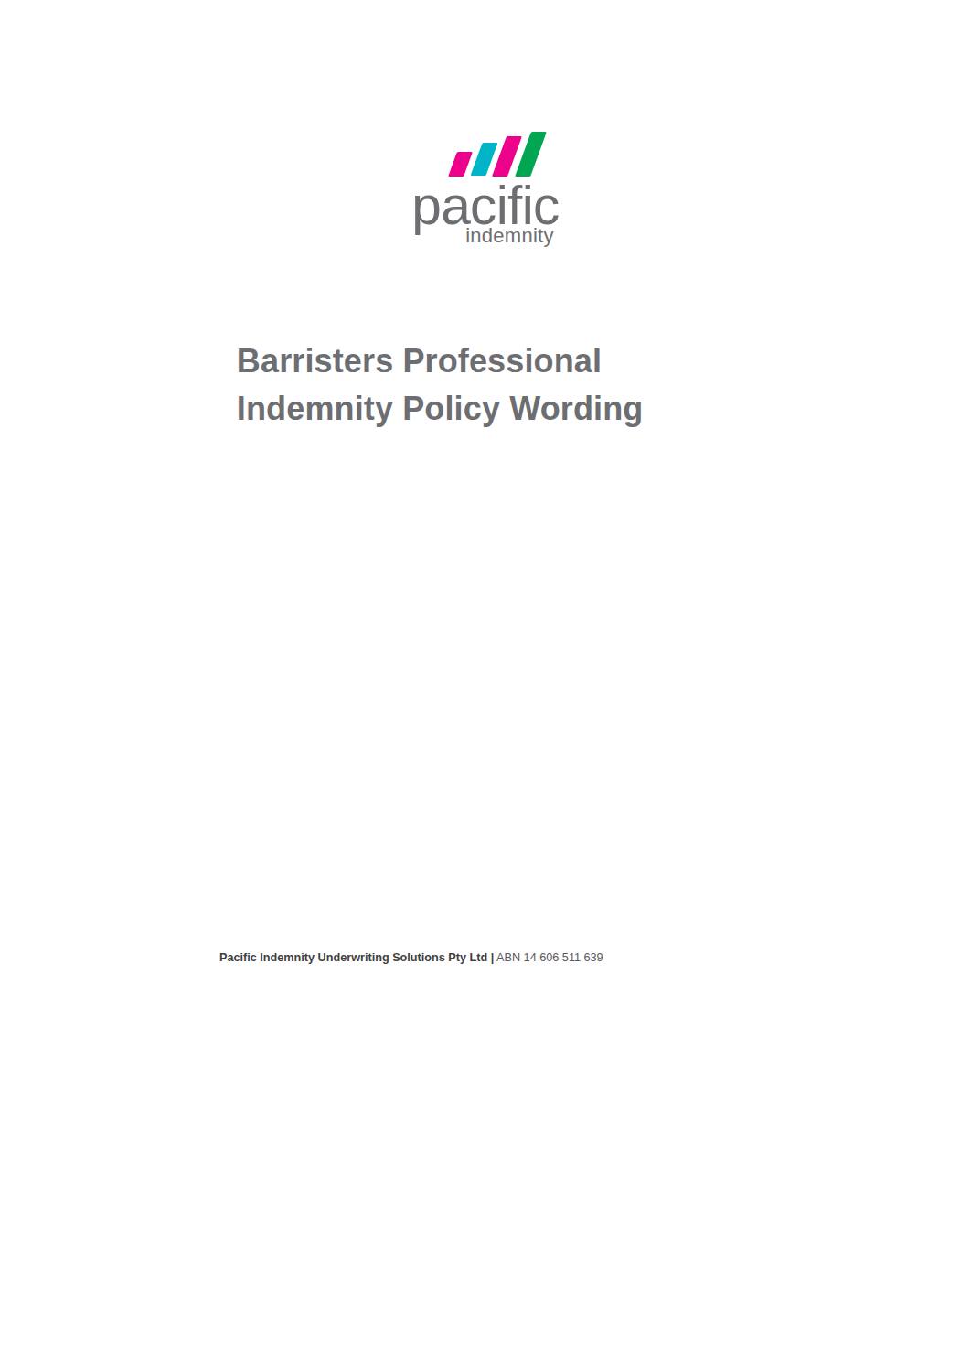pacific
indemnity
Barristers Professional
Indemnity Policy Wording
Pacific Indemnity Underwriting Solutions Pty Ltd | ABN 14 606 511 639